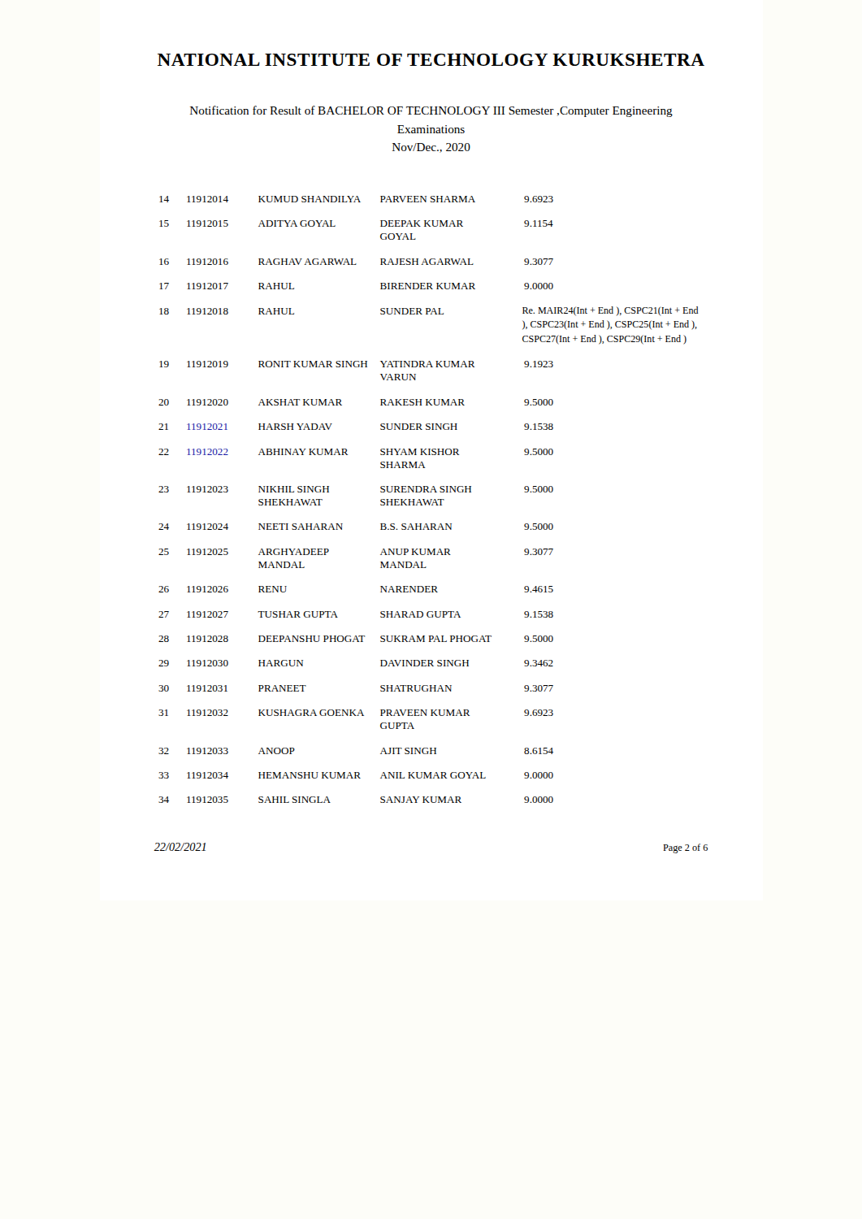NATIONAL INSTITUTE OF TECHNOLOGY KURUKSHETRA
Notification for Result of BACHELOR OF TECHNOLOGY III Semester ,Computer Engineering Examinations
Nov/Dec., 2020
| 14 | 11912014 | KUMUD SHANDILYA | PARVEEN SHARMA | 9.6923 |
| 15 | 11912015 | ADITYA GOYAL | DEEPAK KUMAR GOYAL | 9.1154 |
| 16 | 11912016 | RAGHAV AGARWAL | RAJESH AGARWAL | 9.3077 |
| 17 | 11912017 | RAHUL | BIRENDER KUMAR | 9.0000 |
| 18 | 11912018 | RAHUL | SUNDER PAL | Re. MAIR24(Int + End ), CSPC21(Int + End ), CSPC23(Int + End ), CSPC25(Int + End ), CSPC27(Int + End ), CSPC29(Int + End ) |
| 19 | 11912019 | RONIT KUMAR SINGH | YATINDRA KUMAR VARUN | 9.1923 |
| 20 | 11912020 | AKSHAT KUMAR | RAKESH KUMAR | 9.5000 |
| 21 | 11912021 | HARSH YADAV | SUNDER SINGH | 9.1538 |
| 22 | 11912022 | ABHINAY KUMAR | SHYAM KISHOR SHARMA | 9.5000 |
| 23 | 11912023 | NIKHIL SINGH SHEKHAWAT | SURENDRA SINGH SHEKHAWAT | 9.5000 |
| 24 | 11912024 | NEETI SAHARAN | B.S. SAHARAN | 9.5000 |
| 25 | 11912025 | ARGHYADEEP MANDAL | ANUP KUMAR MANDAL | 9.3077 |
| 26 | 11912026 | RENU | NARENDER | 9.4615 |
| 27 | 11912027 | TUSHAR GUPTA | SHARAD GUPTA | 9.1538 |
| 28 | 11912028 | DEEPANSHU PHOGAT | SUKRAM PAL PHOGAT | 9.5000 |
| 29 | 11912030 | HARGUN | DAVINDER SINGH | 9.3462 |
| 30 | 11912031 | PRANEET | SHATRUGHAN | 9.3077 |
| 31 | 11912032 | KUSHAGRA GOENKA | PRAVEEN KUMAR GUPTA | 9.6923 |
| 32 | 11912033 | ANOOP | AJIT SINGH | 8.6154 |
| 33 | 11912034 | HEMANSHU KUMAR | ANIL KUMAR GOYAL | 9.0000 |
| 34 | 11912035 | SAHIL SINGLA | SANJAY KUMAR | 9.0000 |
22/02/2021
Page 2 of 6